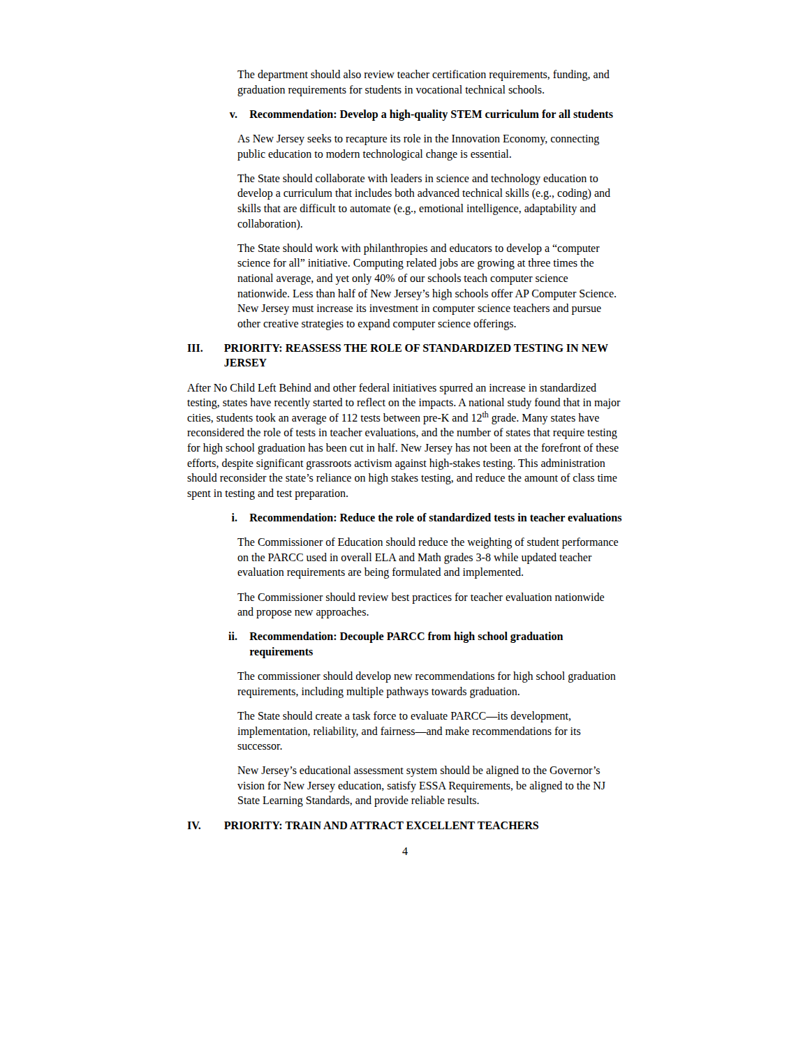The department should also review teacher certification requirements, funding, and graduation requirements for students in vocational technical schools.
v. Recommendation: Develop a high-quality STEM curriculum for all students
As New Jersey seeks to recapture its role in the Innovation Economy, connecting public education to modern technological change is essential.
The State should collaborate with leaders in science and technology education to develop a curriculum that includes both advanced technical skills (e.g., coding) and skills that are difficult to automate (e.g., emotional intelligence, adaptability and collaboration).
The State should work with philanthropies and educators to develop a “computer science for all” initiative. Computing related jobs are growing at three times the national average, and yet only 40% of our schools teach computer science nationwide. Less than half of New Jersey’s high schools offer AP Computer Science. New Jersey must increase its investment in computer science teachers and pursue other creative strategies to expand computer science offerings.
III. Priority: Reassess the Role of Standardized Testing in New Jersey
After No Child Left Behind and other federal initiatives spurred an increase in standardized testing, states have recently started to reflect on the impacts. A national study found that in major cities, students took an average of 112 tests between pre-K and 12th grade. Many states have reconsidered the role of tests in teacher evaluations, and the number of states that require testing for high school graduation has been cut in half. New Jersey has not been at the forefront of these efforts, despite significant grassroots activism against high-stakes testing. This administration should reconsider the state’s reliance on high stakes testing, and reduce the amount of class time spent in testing and test preparation.
i. Recommendation: Reduce the role of standardized tests in teacher evaluations
The Commissioner of Education should reduce the weighting of student performance on the PARCC used in overall ELA and Math grades 3-8 while updated teacher evaluation requirements are being formulated and implemented.
The Commissioner should review best practices for teacher evaluation nationwide and propose new approaches.
ii. Recommendation: Decouple PARCC from high school graduation requirements
The commissioner should develop new recommendations for high school graduation requirements, including multiple pathways towards graduation.
The State should create a task force to evaluate PARCC—its development, implementation, reliability, and fairness—and make recommendations for its successor.
New Jersey’s educational assessment system should be aligned to the Governor’s vision for New Jersey education, satisfy ESSA Requirements, be aligned to the NJ State Learning Standards, and provide reliable results.
IV. Priority: Train and Attract Excellent Teachers
4